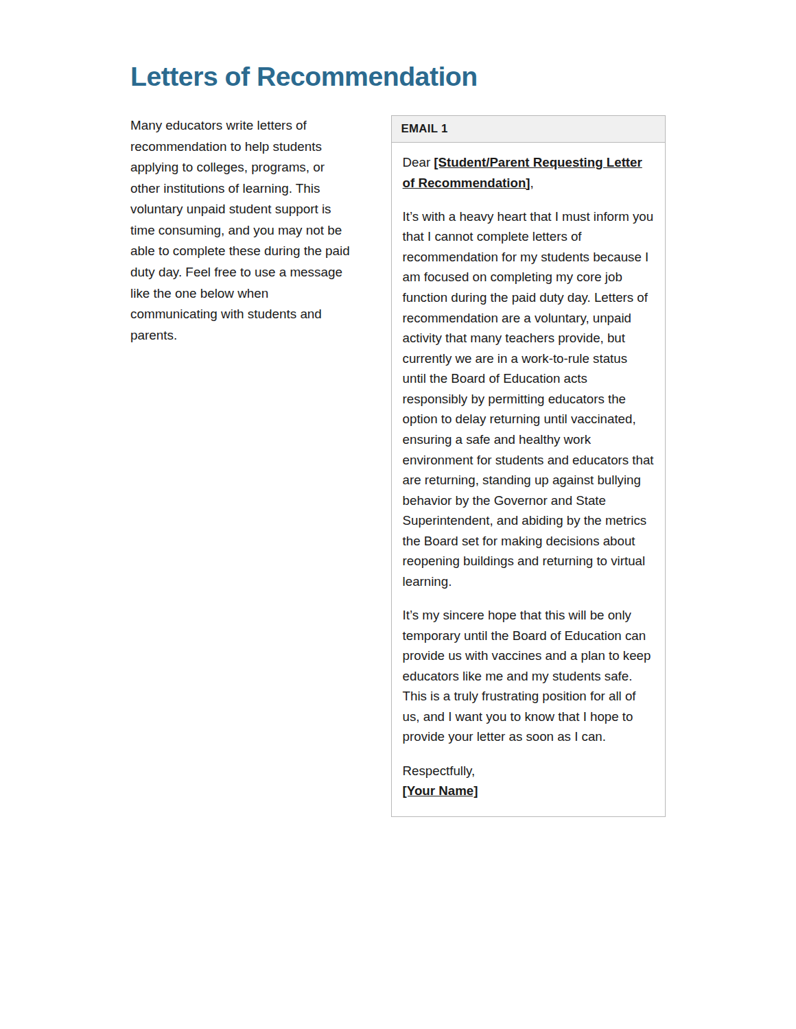Letters of Recommendation
Many educators write letters of recommendation to help students applying to colleges, programs, or other institutions of learning. This voluntary unpaid student support is time consuming, and you may not be able to complete these during the paid duty day. Feel free to use a message like the one below when communicating with students and parents.
EMAIL 1
Dear [Student/Parent Requesting Letter of Recommendation],
It’s with a heavy heart that I must inform you that I cannot complete letters of recommendation for my students because I am focused on completing my core job function during the paid duty day. Letters of recommendation are a voluntary, unpaid activity that many teachers provide, but currently we are in a work-to-rule status until the Board of Education acts responsibly by permitting educators the option to delay returning until vaccinated, ensuring a safe and healthy work environment for students and educators that are returning, standing up against bullying behavior by the Governor and State Superintendent, and abiding by the metrics the Board set for making decisions about reopening buildings and returning to virtual learning.
It’s my sincere hope that this will be only temporary until the Board of Education can provide us with vaccines and a plan to keep educators like me and my students safe. This is a truly frustrating position for all of us, and I want you to know that I hope to provide your letter as soon as I can.
Respectfully,
[Your Name]